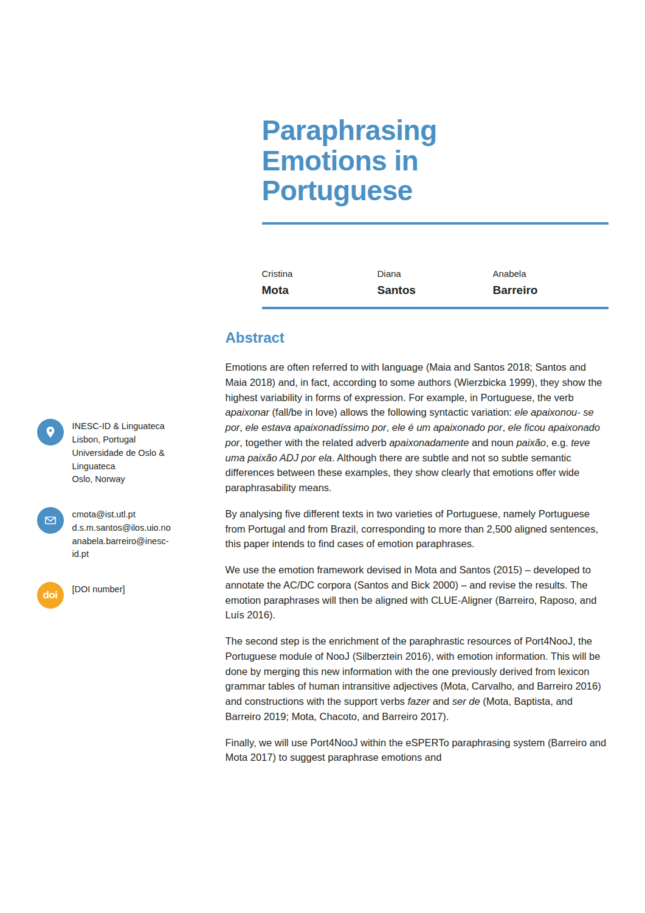Paraphrasing
Emotions in
Portuguese
Cristina Mota
Diana Santos
Anabela Barreiro
INESC-ID & Linguateca Lisbon, Portugal Universidade de Oslo & Linguateca Oslo, Norway
cmota@ist.utl.pt d.s.m.santos@ilos.uio.no anabela.barreiro@inesc- id.pt
doi
[DOI number]
Abstract
Emotions are often referred to with language (Maia and Santos 2018; Santos and Maia 2018) and, in fact, according to some authors (Wierzbicka 1999), they show the highest variability in forms of expression. For example, in Portuguese, the verb apaixonar (fall/be in love) allows the following syntactic variation: ele apaixonou- se por, ele estava apaixonadíssimo por, ele é um apaixonado por, ele ficou apaixonado por, together with the related adverb apaixonadamente and noun paixão, e.g. teve uma paixão ADJ por ela. Although there are subtle and not so subtle semantic differences between these examples, they show clearly that emotions offer wide paraphrasability means.
By analysing five different texts in two varieties of Portuguese, namely Portuguese from Portugal and from Brazil, corresponding to more than 2,500 aligned sentences, this paper intends to find cases of emotion paraphrases.
We use the emotion framework devised in Mota and Santos (2015) – developed to annotate the AC/DC corpora (Santos and Bick 2000) – and revise the results. The emotion paraphrases will then be aligned with CLUE-Aligner (Barreiro, Raposo, and Luís 2016).
The second step is the enrichment of the paraphrastic resources of Port4NooJ, the Portuguese module of NooJ (Silberztein 2016), with emotion information. This will be done by merging this new information with the one previously derived from lexicon grammar tables of human intransitive adjectives (Mota, Carvalho, and Barreiro 2016) and constructions with the support verbs fazer and ser de (Mota, Baptista, and Barreiro 2019; Mota, Chacoto, and Barreiro 2017).
Finally, we will use Port4NooJ within the eSPERTo paraphrasing system (Barreiro and Mota 2017) to suggest paraphrase emotions and